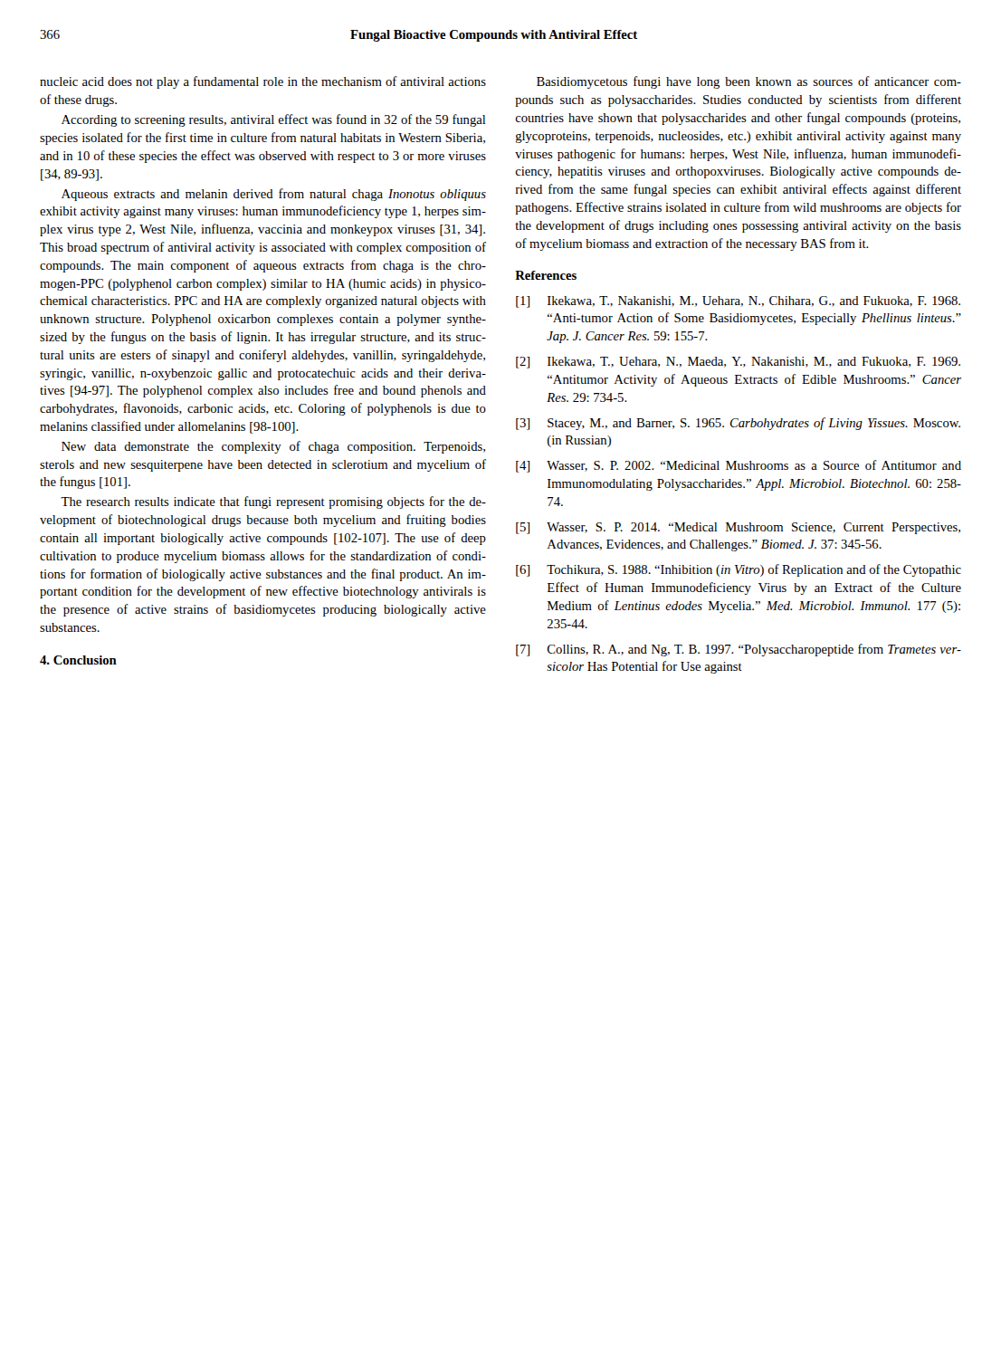366
Fungal Bioactive Compounds with Antiviral Effect
nucleic acid does not play a fundamental role in the mechanism of antiviral actions of these drugs.
According to screening results, antiviral effect was found in 32 of the 59 fungal species isolated for the first time in culture from natural habitats in Western Siberia, and in 10 of these species the effect was observed with respect to 3 or more viruses [34, 89-93].
Aqueous extracts and melanin derived from natural chaga Inonotus obliquus exhibit activity against many viruses: human immunodeficiency type 1, herpes simplex virus type 2, West Nile, influenza, vaccinia and monkeypox viruses [31, 34]. This broad spectrum of antiviral activity is associated with complex composition of compounds. The main component of aqueous extracts from chaga is the chromogen-PPC (polyphenol carbon complex) similar to HA (humic acids) in physicochemical characteristics. PPC and HA are complexly organized natural objects with unknown structure. Polyphenol oxicarbon complexes contain a polymer synthesized by the fungus on the basis of lignin. It has irregular structure, and its structural units are esters of sinapyl and coniferyl aldehydes, vanillin, syringaldehyde, syringic, vanillic, n-oxybenzoic gallic and protocatechuic acids and their derivatives [94-97]. The polyphenol complex also includes free and bound phenols and carbohydrates, flavonoids, carbonic acids, etc. Coloring of polyphenols is due to melanins classified under allomelanins [98-100].
New data demonstrate the complexity of chaga composition. Terpenoids, sterols and new sesquiterpene have been detected in sclerotium and mycelium of the fungus [101].
The research results indicate that fungi represent promising objects for the development of biotechnological drugs because both mycelium and fruiting bodies contain all important biologically active compounds [102-107]. The use of deep cultivation to produce mycelium biomass allows for the standardization of conditions for formation of biologically active substances and the final product. An important condition for the development of new effective biotechnology antivirals is the presence of active strains of basidiomycetes producing biologically active substances.
4. Conclusion
Basidiomycetous fungi have long been known as sources of anticancer compounds such as polysaccharides. Studies conducted by scientists from different countries have shown that polysaccharides and other fungal compounds (proteins, glycoproteins, terpenoids, nucleosides, etc.) exhibit antiviral activity against many viruses pathogenic for humans: herpes, West Nile, influenza, human immunodeficiency, hepatitis viruses and orthopoxviruses. Biologically active compounds derived from the same fungal species can exhibit antiviral effects against different pathogens. Effective strains isolated in culture from wild mushrooms are objects for the development of drugs including ones possessing antiviral activity on the basis of mycelium biomass and extraction of the necessary BAS from it.
References
[1]
Ikekawa, T., Nakanishi, M., Uehara, N., Chihara, G., and Fukuoka, F. 1968. “Anti-tumor Action of Some Basidiomycetes, Especially Phellinus linteus.” Jap. J. Cancer Res. 59: 155-7.
[2]
Ikekawa, T., Uehara, N., Maeda, Y., Nakanishi, M., and Fukuoka, F. 1969. “Antitumor Activity of Aqueous Extracts of Edible Mushrooms.” Cancer Res. 29: 734-5.
[3]
Stacey, M., and Barner, S. 1965. Carbohydrates of Living Yissues. Moscow. (in Russian)
[4]
Wasser, S. P. 2002. “Medicinal Mushrooms as a Source of Antitumor and Immunomodulating Polysaccharides.” Appl. Microbiol. Biotechnol. 60: 258-74.
[5]
Wasser, S. P. 2014. “Medical Mushroom Science, Current Perspectives, Advances, Evidences, and Challenges.” Biomed. J. 37: 345-56.
[6]
Tochikura, S. 1988. “Inhibition (in Vitro) of Replication and of the Cytopathic Effect of Human Immunodeficiency Virus by an Extract of the Culture Medium of Lentinus edodes Mycelia.” Med. Microbiol. Immunol. 177 (5): 235-44.
[7]
Collins, R. A., and Ng, T. B. 1997. “Polysaccharopeptide from Trametes versicolor Has Potential for Use against